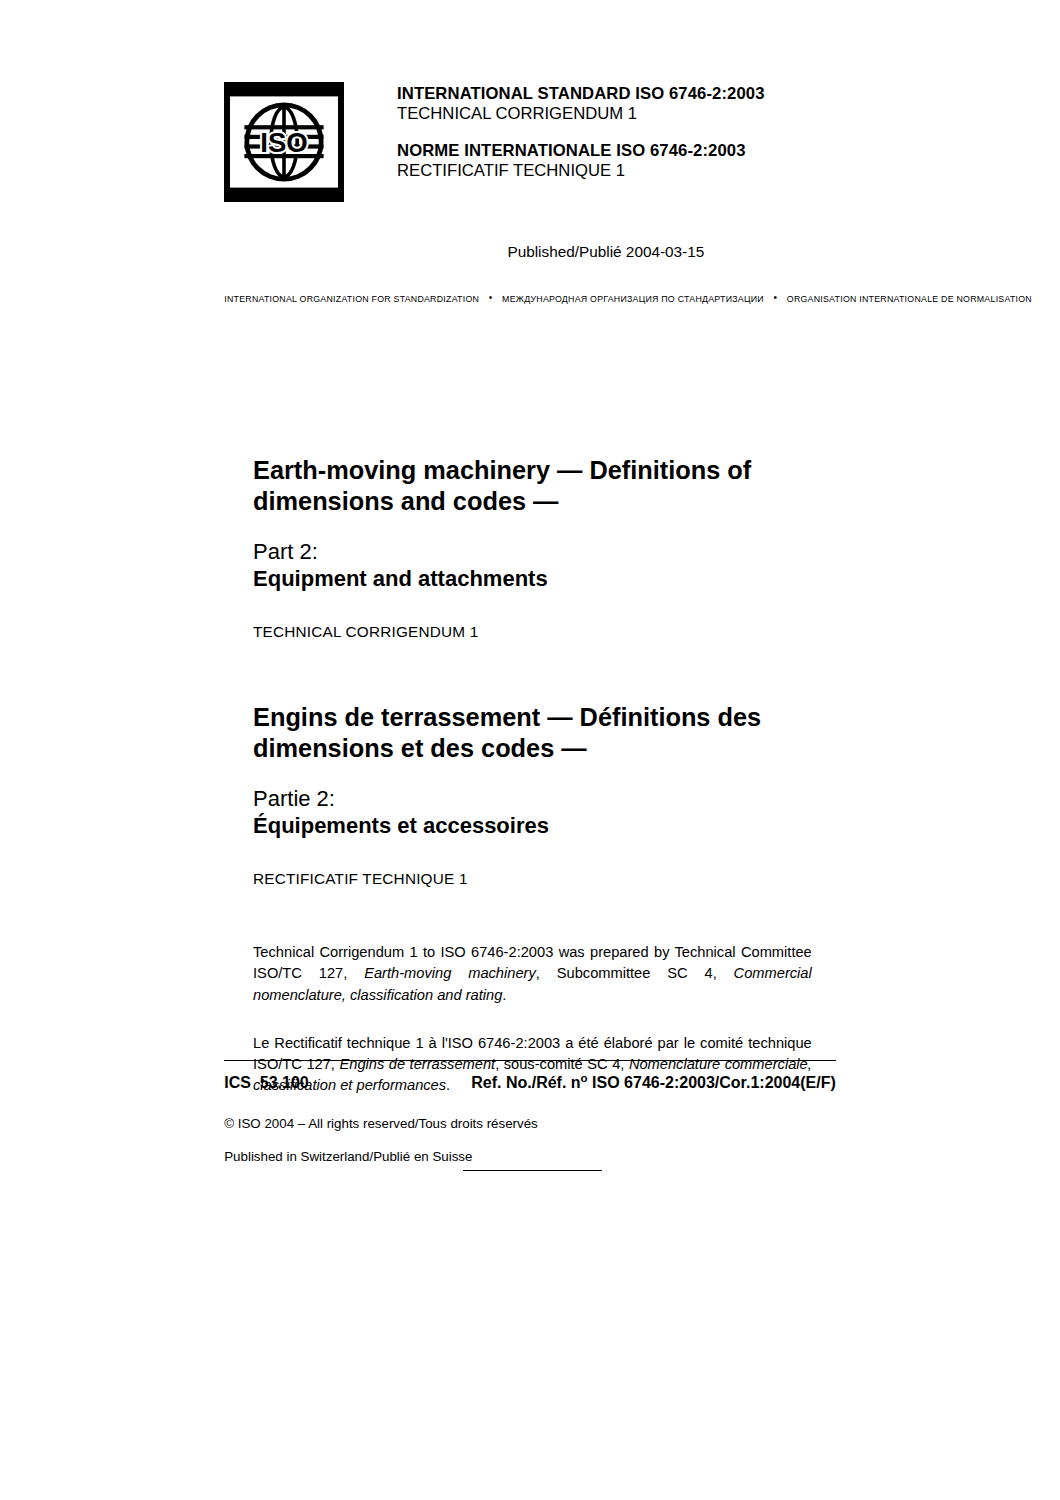ISO
INTERNATIONAL STANDARD ISO 6746-2:2003
TECHNICAL CORRIGENDUM 1
NORME INTERNATIONALE ISO 6746-2:2003
RECTIFICATIF TECHNIQUE 1
Published/Publié 2004-03-15
INTERNATIONAL ORGANIZATION FOR STANDARDIZATION•МЕЖДУНАРОДНАЯ ОРГАНИЗАЦИЯ ПО СТАНДАРТИЗАЦИИ•ORGANISATION INTERNATIONALE DE NORMALISATION
Earth-moving machinery — Definitions of dimensions and codes —
Part 2: Equipment and attachments
TECHNICAL CORRIGENDUM 1
Engins de terrassement — Définitions des dimensions et des codes —
Partie 2: Équipements et accessoires
RECTIFICATIF TECHNIQUE 1
Technical Corrigendum 1 to ISO 6746-2:2003 was prepared by Technical Committee ISO/TC 127, Earth-moving machinery, Subcommittee SC 4, Commercial nomenclature, classification and rating.
Le Rectificatif technique 1 à l'ISO 6746-2:2003 a été élaboré par le comité technique ISO/TC 127, Engins de terrassement, sous-comité SC 4, Nomenclature commerciale, classification et performances.
ICS 53.100 Ref. No./Réf. no ISO 6746-2:2003/Cor.1:2004(E/F)
© ISO 2004 – All rights reserved/Tous droits réservés
Published in Switzerland/Publié en Suisse